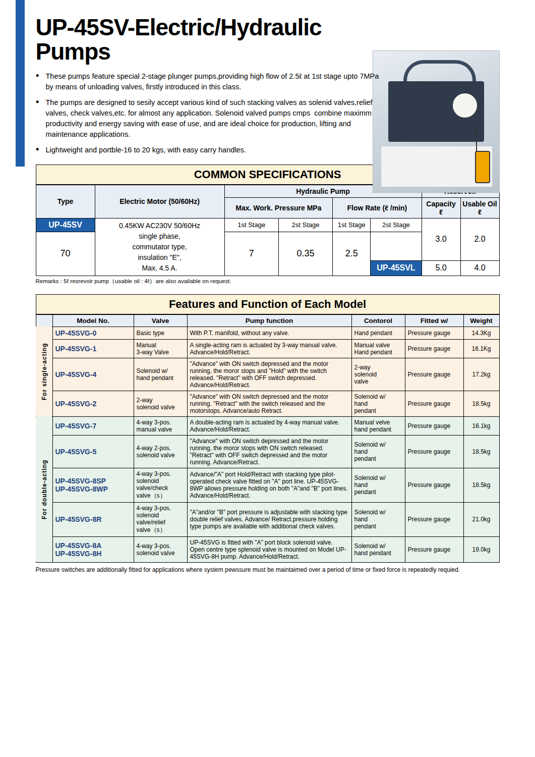UP-45SV-Electric/Hydraulic
Pumps
These pumps feature special 2-stage plunger pumps,providing high flow of 2.5ℓ at 1st stage upto 7MPa by means of unloading valves, firstly introduced in this class.
The pumps are designed to sesily accept various kind of such stacking valves as solenid valves,relief valves, check valves,etc. for almost any application. Solenoid valved pumps cmps combine maximm productivity and energy saving with ease of use, and are ideal choice for production, lifting and maintenance applications.
Lightweight and portble-16 to 20 kgs, with easy carry handles.
COMMON SPECIFICATIONS
| Type | Electric Motor (50/60Hz) | Hydraulic Pump | Reservoir |
| --- | --- | --- | --- |
| Max. Work. Pressure MPa | Flow Rate (ℓ /min) | Capacity ℓ | Usable Oil ℓ |
| UP-45SV | 0.45KW AC230V 50/60Hz single phase, commutator type, insulation "E", Max. 4.5 A. | 1st Stage | 2st Stage | 1st Stage | 2st Stage | 3.0 | 2.0 |
| 70 | 7 | 0.35 | 2.5 |
| UP-45SVL | 5.0 | 4.0 |
Remarks : 5ℓ resrevoir pump（usable oil : 4ℓ）are also available on request.
Features and Function of Each Model
| | Model No. | Valve | Pump function | Contorol | Fitted w/ | Weight |
| --- | --- | --- | --- | --- | --- | --- |
| For single-acting | UP-45SVG-0 | Basic type | With P.T. manifold, without any valve. | Hand pendant | Pressure gauge | 14.3Kg |
| UP-45SVG-1 | Manual 3-way Valve | A single-acting ram is actuated by 3-way manual valve. Advance/Hold/Retract. | Manual valve Hand pendant | Pressure gauge | 16.1Kg |
| UP-45SVG-4 | Solenoid w/ hand pendant | "Advance" with ON switch depressed and the motor running, the moror stops and "Hold" with the switch released. "Retract" with OFF switch depressed. Advance/Hold/Retract. | 2-way solenoid valve | Pressure gauge | 17.2kg |
| UP-45SVG-2 | 2-way solenoid valve | "Advance" with ON switch depressed and the motor running. "Retract" with the switch released and the motorstops. Advance/auto Retract. | Solenoid w/ hand pendant | Pressure gauge | 18.5kg |
| For double-acting | UP-45SVG-7 | 4-way 3-pos. manual valve | A double-acting ram is actuated by 4-way manual valve. Advance/Hold/Retract. | Manual velve hand pendant | Pressure gauge | 16.1kg |
| UP-45SVG-5 | 4-way 2-pos. solenoid valve | "Advance" with ON switch depressed and the motor running, the moror stops with ON switch released. "Retract" with OFF switch depressed and the motor running. Advance/Retract. | Solenoid w/ hand pendant | Pressure gauge | 18.5kg |
| UP-45SVG-8SP UP-45SVG-8WP | 4-way 3-pos. solenoid valve/check valve（s） | Advance/"A" port Hold/Retract with stacking type pilot-operated check valve fitted on "A" port line. UP-45SVG-8WP allows pressure holding on both "A"and "B" port lines. Advance/Hold/Retract. | Solenoid w/ hand pendant | Pressure gauge | 18.5kg |
| UP-45SVG-8R | 4-way 3-pos. solenoid valve/relief valve（s） | "A"and/or "B" port pressure is adjustable with stacking type double relief valves. Advance/ Retract.pressure holding type pumps are available with additional check valves. | Solenoid w/ hand pendant | Pressure gauge | 21.0kg |
| UP-45SVG-8A UP-45SVG-8H | 4-way 3-pos. solenoid valve | UP-45SVG is fitted with "A" port block solenoid valve. Open centre type splenoid valve is mounted on Model UP-45SVG-8H pump. Advance/Hold/Retract. | Solenoid w/ hand pendant | Pressure gauge | 19.0kg |
Pressure switches are additionally fitted for applications where system pewssure must be maintaimed over a period of time or fixed force is repeatedly requied.